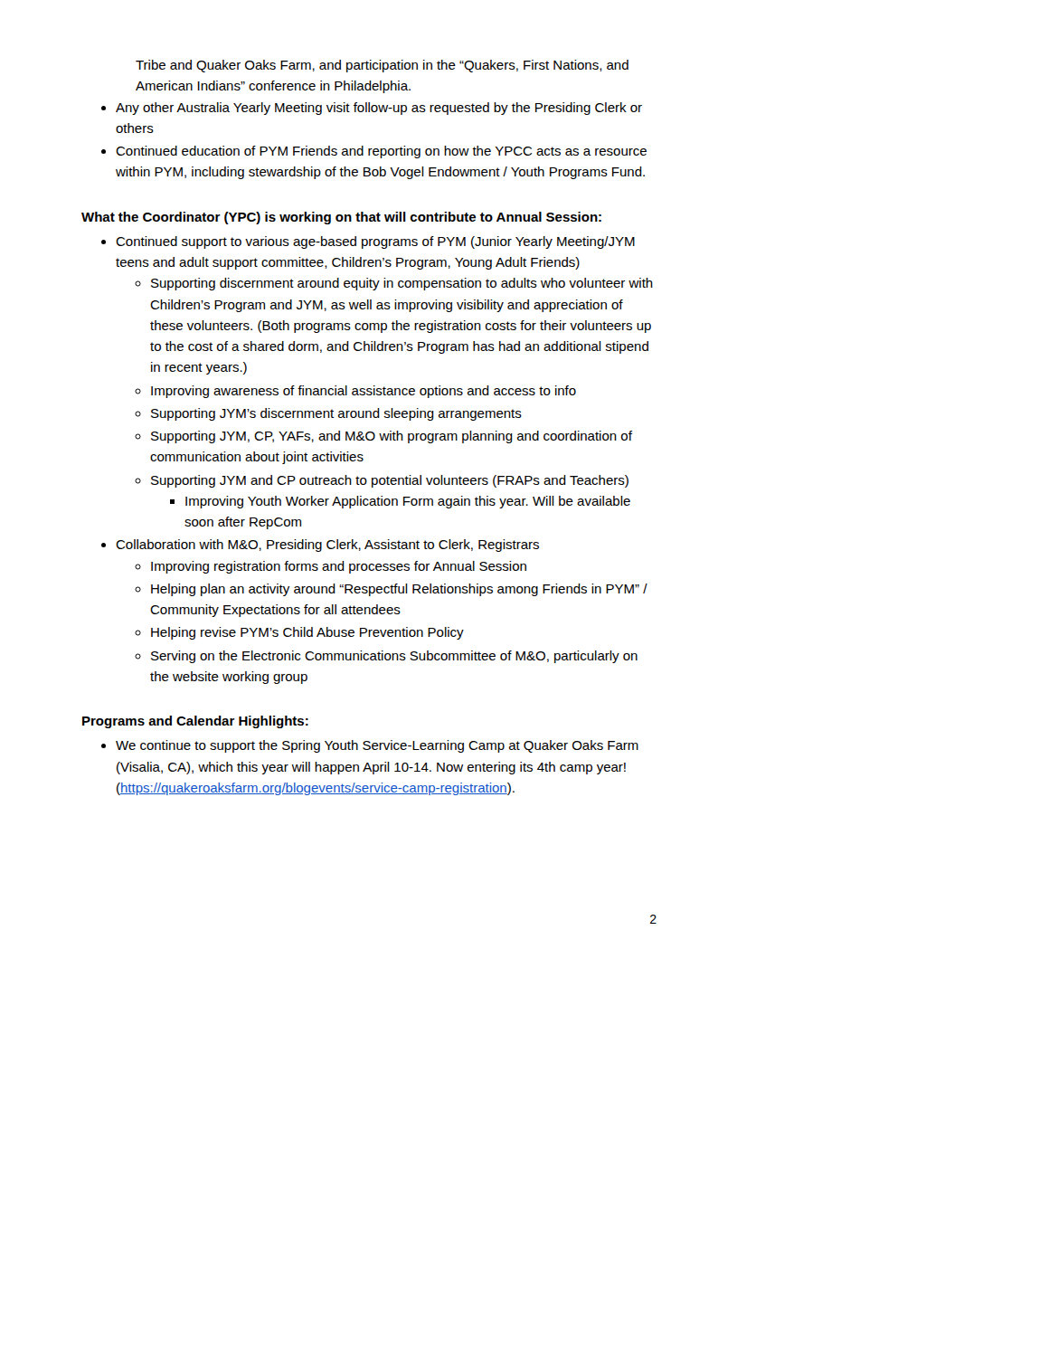Tribe and Quaker Oaks Farm, and participation in the “Quakers, First Nations, and American Indians” conference in Philadelphia.
Any other Australia Yearly Meeting visit follow-up as requested by the Presiding Clerk or others
Continued education of PYM Friends and reporting on how the YPCC acts as a resource within PYM, including stewardship of the Bob Vogel Endowment / Youth Programs Fund.
What the Coordinator (YPC) is working on that will contribute to Annual Session:
Continued support to various age-based programs of PYM (Junior Yearly Meeting/JYM teens and adult support committee, Children’s Program, Young Adult Friends)
Supporting discernment around equity in compensation to adults who volunteer with Children’s Program and JYM, as well as improving visibility and appreciation of these volunteers. (Both programs comp the registration costs for their volunteers up to the cost of a shared dorm, and Children’s Program has had an additional stipend in recent years.)
Improving awareness of financial assistance options and access to info
Supporting JYM’s discernment around sleeping arrangements
Supporting JYM, CP, YAFs, and M&O with program planning and coordination of communication about joint activities
Supporting JYM and CP outreach to potential volunteers (FRAPs and Teachers)
Improving Youth Worker Application Form again this year. Will be available soon after RepCom
Collaboration with M&O, Presiding Clerk, Assistant to Clerk, Registrars
Improving registration forms and processes for Annual Session
Helping plan an activity around “Respectful Relationships among Friends in PYM” / Community Expectations for all attendees
Helping revise PYM’s Child Abuse Prevention Policy
Serving on the Electronic Communications Subcommittee of M&O, particularly on the website working group
Programs and Calendar Highlights:
We continue to support the Spring Youth Service-Learning Camp at Quaker Oaks Farm (Visalia, CA), which this year will happen April 10-14. Now entering its 4th camp year!
(https://quakeroaksfarm.org/blogevents/service-camp-registration).
2